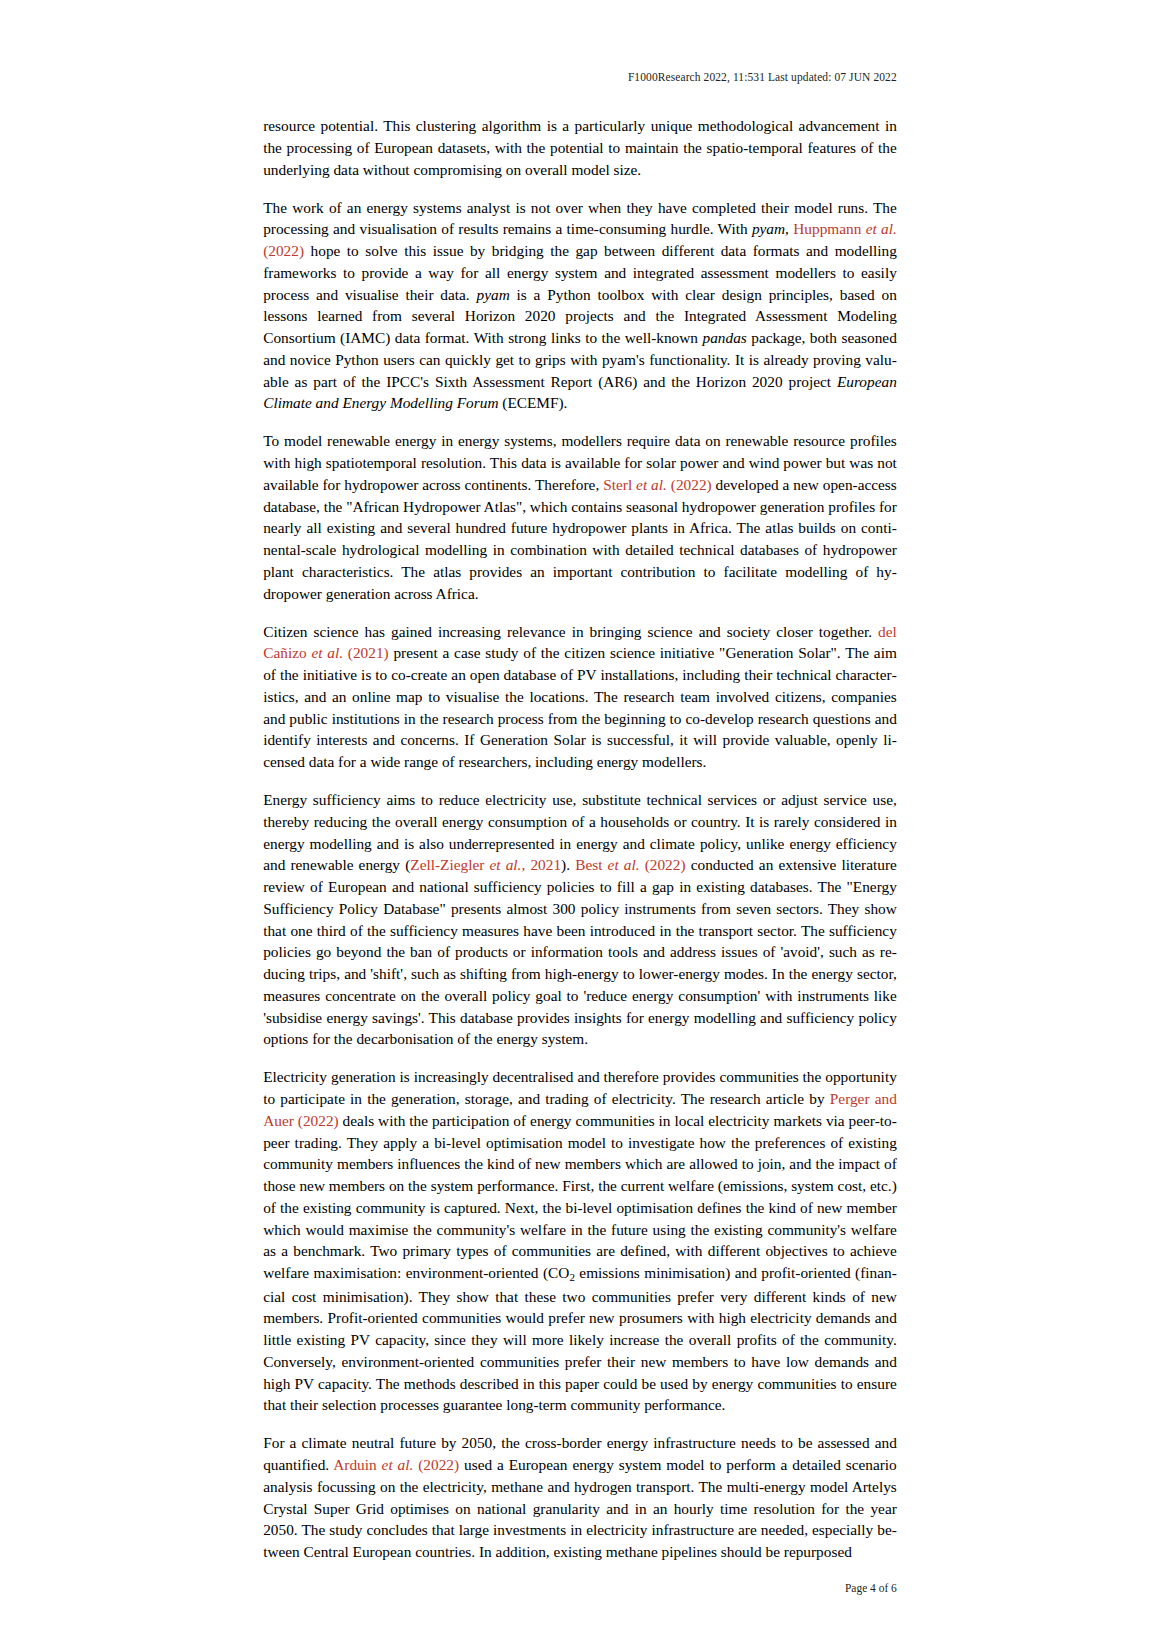F1000Research 2022, 11:531 Last updated: 07 JUN 2022
resource potential. This clustering algorithm is a particularly unique methodological advancement in the processing of European datasets, with the potential to maintain the spatio-temporal features of the underlying data without compromising on overall model size.
The work of an energy systems analyst is not over when they have completed their model runs. The processing and visualisation of results remains a time-consuming hurdle. With pyam, Huppmann et al. (2022) hope to solve this issue by bridging the gap between different data formats and modelling frameworks to provide a way for all energy system and integrated assessment modellers to easily process and visualise their data. pyam is a Python toolbox with clear design principles, based on lessons learned from several Horizon 2020 projects and the Integrated Assessment Modeling Consortium (IAMC) data format. With strong links to the well-known pandas package, both seasoned and novice Python users can quickly get to grips with pyam's functionality. It is already proving valuable as part of the IPCC's Sixth Assessment Report (AR6) and the Horizon 2020 project European Climate and Energy Modelling Forum (ECEMF).
To model renewable energy in energy systems, modellers require data on renewable resource profiles with high spatiotemporal resolution. This data is available for solar power and wind power but was not available for hydropower across continents. Therefore, Sterl et al. (2022) developed a new open-access database, the "African Hydropower Atlas", which contains seasonal hydropower generation profiles for nearly all existing and several hundred future hydropower plants in Africa. The atlas builds on continental-scale hydrological modelling in combination with detailed technical databases of hydropower plant characteristics. The atlas provides an important contribution to facilitate modelling of hydropower generation across Africa.
Citizen science has gained increasing relevance in bringing science and society closer together. del Cañizo et al. (2021) present a case study of the citizen science initiative "Generation Solar". The aim of the initiative is to co-create an open database of PV installations, including their technical characteristics, and an online map to visualise the locations. The research team involved citizens, companies and public institutions in the research process from the beginning to co-develop research questions and identify interests and concerns. If Generation Solar is successful, it will provide valuable, openly licensed data for a wide range of researchers, including energy modellers.
Energy sufficiency aims to reduce electricity use, substitute technical services or adjust service use, thereby reducing the overall energy consumption of a households or country. It is rarely considered in energy modelling and is also underrepresented in energy and climate policy, unlike energy efficiency and renewable energy (Zell-Ziegler et al., 2021). Best et al. (2022) conducted an extensive literature review of European and national sufficiency policies to fill a gap in existing databases. The "Energy Sufficiency Policy Database" presents almost 300 policy instruments from seven sectors. They show that one third of the sufficiency measures have been introduced in the transport sector. The sufficiency policies go beyond the ban of products or information tools and address issues of 'avoid', such as reducing trips, and 'shift', such as shifting from high-energy to lower-energy modes. In the energy sector, measures concentrate on the overall policy goal to 'reduce energy consumption' with instruments like 'subsidise energy savings'. This database provides insights for energy modelling and sufficiency policy options for the decarbonisation of the energy system.
Electricity generation is increasingly decentralised and therefore provides communities the opportunity to participate in the generation, storage, and trading of electricity. The research article by Perger and Auer (2022) deals with the participation of energy communities in local electricity markets via peer-to-peer trading. They apply a bi-level optimisation model to investigate how the preferences of existing community members influences the kind of new members which are allowed to join, and the impact of those new members on the system performance. First, the current welfare (emissions, system cost, etc.) of the existing community is captured. Next, the bi-level optimisation defines the kind of new member which would maximise the community's welfare in the future using the existing community's welfare as a benchmark. Two primary types of communities are defined, with different objectives to achieve welfare maximisation: environment-oriented (CO2 emissions minimisation) and profit-oriented (financial cost minimisation). They show that these two communities prefer very different kinds of new members. Profit-oriented communities would prefer new prosumers with high electricity demands and little existing PV capacity, since they will more likely increase the overall profits of the community. Conversely, environment-oriented communities prefer their new members to have low demands and high PV capacity. The methods described in this paper could be used by energy communities to ensure that their selection processes guarantee long-term community performance.
For a climate neutral future by 2050, the cross-border energy infrastructure needs to be assessed and quantified. Arduin et al. (2022) used a European energy system model to perform a detailed scenario analysis focussing on the electricity, methane and hydrogen transport. The multi-energy model Artelys Crystal Super Grid optimises on national granularity and in an hourly time resolution for the year 2050. The study concludes that large investments in electricity infrastructure are needed, especially between Central European countries. In addition, existing methane pipelines should be repurposed
Page 4 of 6